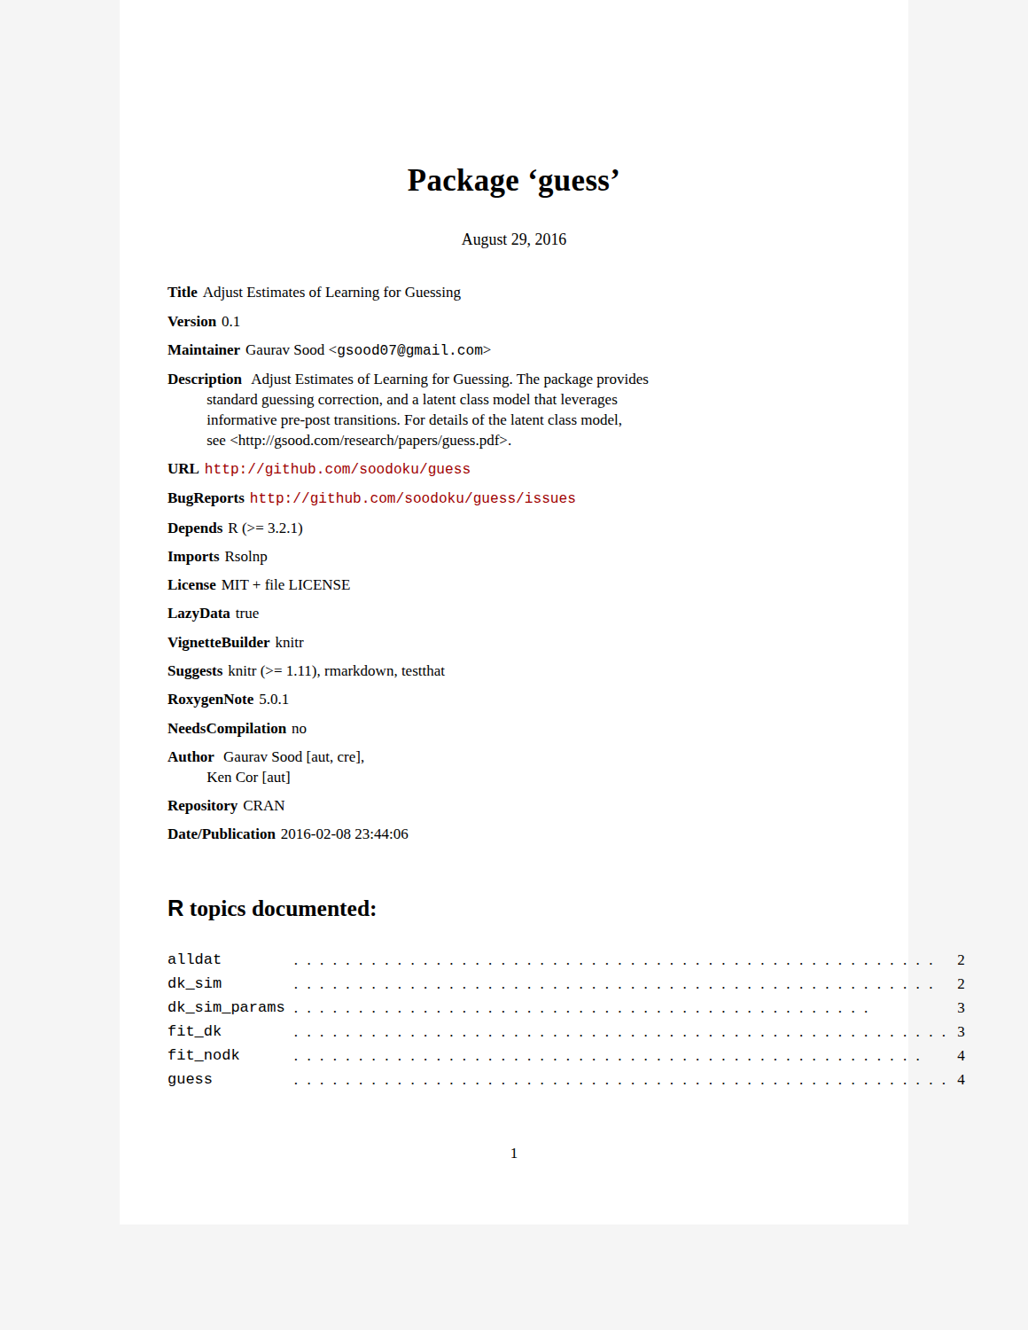Package ‘guess’
August 29, 2016
Title
Adjust Estimates of Learning for Guessing
Version
0.1
Maintainer
Gaurav Sood <gsood07@gmail.com>
Description
Adjust Estimates of Learning for Guessing. The package provides
standard guessing correction, and a latent class model that leverages
informative pre-post transitions. For details of the latent class model,
see <http://gsood.com/research/papers/guess.pdf>.
URL
http://github.com/soodoku/guess
BugReports
http://github.com/soodoku/guess/issues
Depends
R (>= 3.2.1)
Imports
Rsolnp
License
MIT + file LICENSE
LazyData
true
VignetteBuilder
knitr
Suggests
knitr (>= 1.11), rmarkdown, testthat
RoxygenNote
5.0.1
NeedsCompilation
no
Author
Gaurav Sood [aut, cre],
Ken Cor [aut]
Repository
CRAN
Date/Publication
2016-02-08 23:44:06
R topics documented:
| alldat | . . . . . . . . . . . . . . . . . . . . . . . . . . . . . . . . . . . . . . . . . . . . . . . . . . | 2 |
| dk_sim | . . . . . . . . . . . . . . . . . . . . . . . . . . . . . . . . . . . . . . . . . . . . . . . . . . | 2 |
| dk_sim_params | . . . . . . . . . . . . . . . . . . . . . . . . . . . . . . . . . . . . . . . . . . . . . | 3 |
| fit_dk | . . . . . . . . . . . . . . . . . . . . . . . . . . . . . . . . . . . . . . . . . . . . . . . . . . . | 3 |
| fit_nodk | . . . . . . . . . . . . . . . . . . . . . . . . . . . . . . . . . . . . . . . . . . . . . . . . . | 4 |
| guess | . . . . . . . . . . . . . . . . . . . . . . . . . . . . . . . . . . . . . . . . . . . . . . . . . . . | 4 |
1